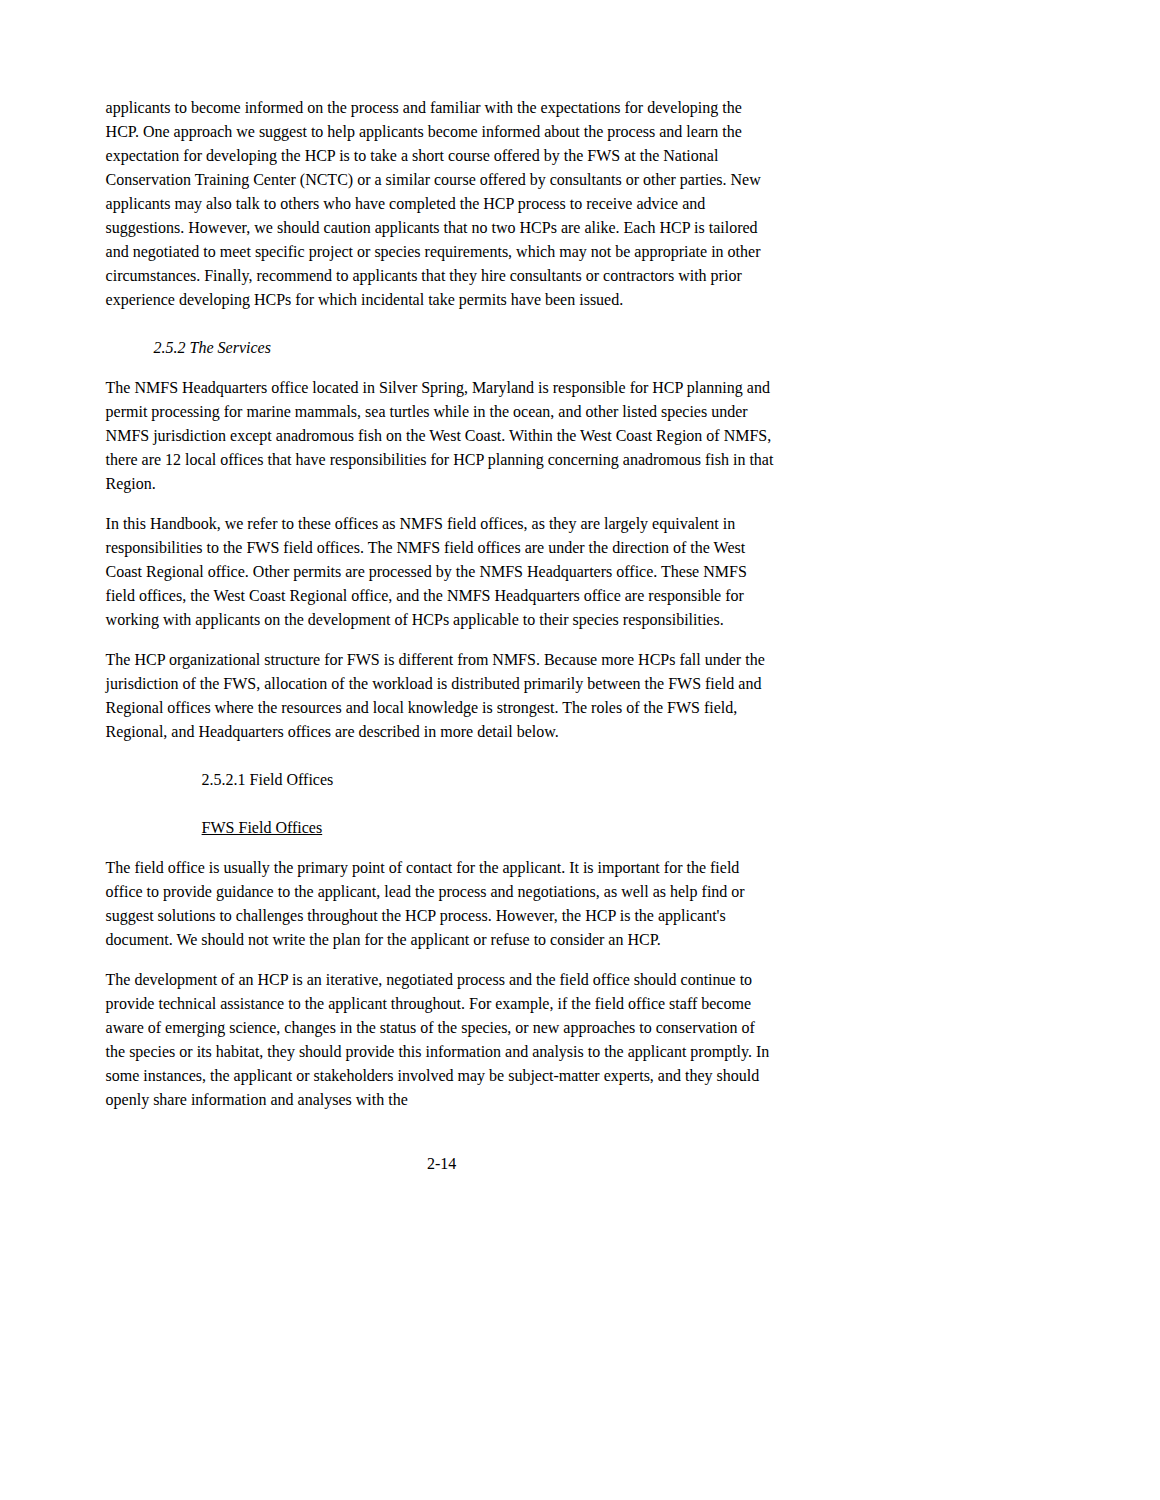applicants to become informed on the process and familiar with the expectations for developing the HCP. One approach we suggest to help applicants become informed about the process and learn the expectation for developing the HCP is to take a short course offered by the FWS at the National Conservation Training Center (NCTC) or a similar course offered by consultants or other parties. New applicants may also talk to others who have completed the HCP process to receive advice and suggestions. However, we should caution applicants that no two HCPs are alike. Each HCP is tailored and negotiated to meet specific project or species requirements, which may not be appropriate in other circumstances. Finally, recommend to applicants that they hire consultants or contractors with prior experience developing HCPs for which incidental take permits have been issued.
2.5.2 The Services
The NMFS Headquarters office located in Silver Spring, Maryland is responsible for HCP planning and permit processing for marine mammals, sea turtles while in the ocean, and other listed species under NMFS jurisdiction except anadromous fish on the West Coast. Within the West Coast Region of NMFS, there are 12 local offices that have responsibilities for HCP planning concerning anadromous fish in that Region.
In this Handbook, we refer to these offices as NMFS field offices, as they are largely equivalent in responsibilities to the FWS field offices. The NMFS field offices are under the direction of the West Coast Regional office. Other permits are processed by the NMFS Headquarters office. These NMFS field offices, the West Coast Regional office, and the NMFS Headquarters office are responsible for working with applicants on the development of HCPs applicable to their species responsibilities.
The HCP organizational structure for FWS is different from NMFS. Because more HCPs fall under the jurisdiction of the FWS, allocation of the workload is distributed primarily between the FWS field and Regional offices where the resources and local knowledge is strongest. The roles of the FWS field, Regional, and Headquarters offices are described in more detail below.
2.5.2.1 Field Offices
FWS Field Offices
The field office is usually the primary point of contact for the applicant. It is important for the field office to provide guidance to the applicant, lead the process and negotiations, as well as help find or suggest solutions to challenges throughout the HCP process. However, the HCP is the applicant's document. We should not write the plan for the applicant or refuse to consider an HCP.
The development of an HCP is an iterative, negotiated process and the field office should continue to provide technical assistance to the applicant throughout. For example, if the field office staff become aware of emerging science, changes in the status of the species, or new approaches to conservation of the species or its habitat, they should provide this information and analysis to the applicant promptly. In some instances, the applicant or stakeholders involved may be subject-matter experts, and they should openly share information and analyses with the
2-14